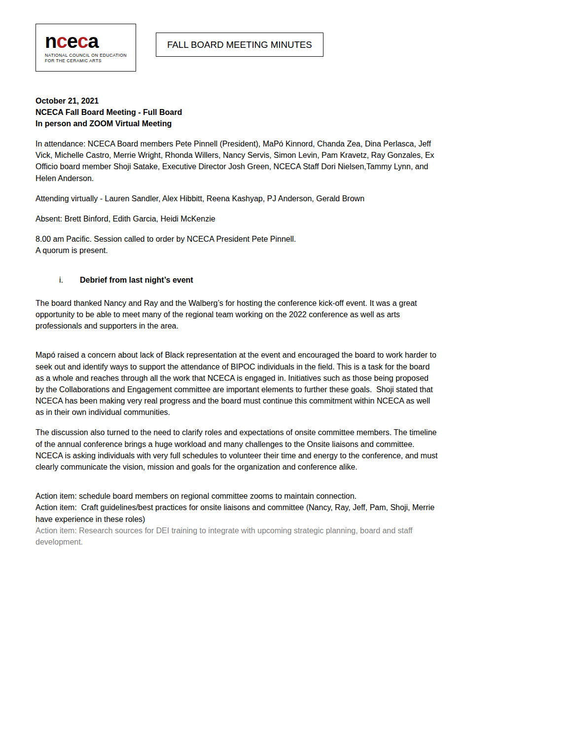nceca
National Council on Education
for the Ceramic Arts
FALL BOARD MEETING MINUTES
October 21, 2021
NCECA Fall Board Meeting - Full Board
In person and ZOOM Virtual Meeting
In attendance: NCECA Board members Pete Pinnell (President), MaPó Kinnord, Chanda Zea, Dina Perlasca, Jeff Vick, Michelle Castro, Merrie Wright, Rhonda Willers, Nancy Servis, Simon Levin, Pam Kravetz, Ray Gonzales, Ex Officio board member Shoji Satake, Executive Director Josh Green, NCECA Staff Dori Nielsen,Tammy Lynn, and Helen Anderson.
Attending virtually - Lauren Sandler, Alex Hibbitt, Reena Kashyap, PJ Anderson, Gerald Brown
Absent: Brett Binford, Edith Garcia, Heidi McKenzie
8.00 am Pacific. Session called to order by NCECA President Pete Pinnell.
A quorum is present.
i.
Debrief from last night’s event
The board thanked Nancy and Ray and the Walberg’s for hosting the conference kick-off event. It was a great opportunity to be able to meet many of the regional team working on the 2022 conference as well as arts professionals and supporters in the area.
Mapó raised a concern about lack of Black representation at the event and encouraged the board to work harder to seek out and identify ways to support the attendance of BIPOC individuals in the field. This is a task for the board as a whole and reaches through all the work that NCECA is engaged in. Initiatives such as those being proposed by the Collaborations and Engagement committee are important elements to further these goals. Shoji stated that NCECA has been making very real progress and the board must continue this commitment within NCECA as well as in their own individual communities.
The discussion also turned to the need to clarify roles and expectations of onsite committee members. The timeline of the annual conference brings a huge workload and many challenges to the Onsite liaisons and committee. NCECA is asking individuals with very full schedules to volunteer their time and energy to the conference, and must clearly communicate the vision, mission and goals for the organization and conference alike.
Action item: schedule board members on regional committee zooms to maintain connection.
Action item: Craft guidelines/best practices for onsite liaisons and committee (Nancy, Ray, Jeff, Pam, Shoji, Merrie have experience in these roles)
Action item: Research sources for DEI training to integrate with upcoming strategic planning, board and staff development.